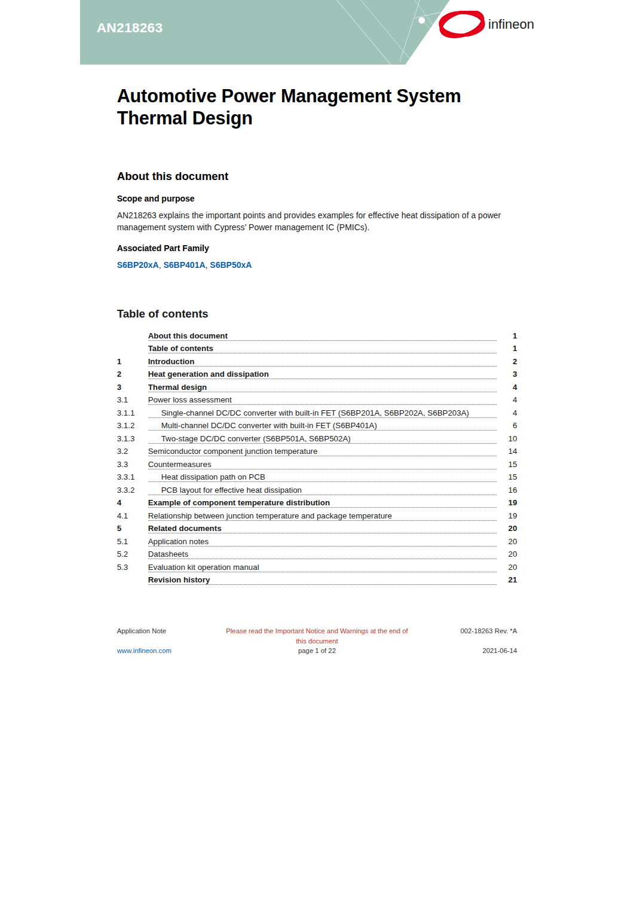AN218263
infineon
Automotive Power Management System
Thermal Design
About this document
Scope and purpose
AN218263 explains the important points and provides examples for effective heat dissipation of a power management system with Cypress’ Power management IC (PMICs).
Associated Part Family
S6BP20xA, S6BP401A, S6BP50xA
Table of contents
| | About this document | 1 |
| | Table of contents | 1 |
| 1 | Introduction | 2 |
| 2 | Heat generation and dissipation | 3 |
| 3 | Thermal design | 4 |
| 3.1 | Power loss assessment | 4 |
| 3.1.1 | Single-channel DC/DC converter with built-in FET (S6BP201A, S6BP202A, S6BP203A) | 4 |
| 3.1.2 | Multi-channel DC/DC converter with built-in FET (S6BP401A) | 6 |
| 3.1.3 | Two-stage DC/DC converter (S6BP501A, S6BP502A) | 10 |
| 3.2 | Semiconductor component junction temperature | 14 |
| 3.3 | Countermeasures | 15 |
| 3.3.1 | Heat dissipation path on PCB | 15 |
| 3.3.2 | PCB layout for effective heat dissipation | 16 |
| 4 | Example of component temperature distribution | 19 |
| 4.1 | Relationship between junction temperature and package temperature | 19 |
| 5 | Related documents | 20 |
| 5.1 | Application notes | 20 |
| 5.2 | Datasheets | 20 |
| 5.3 | Evaluation kit operation manual | 20 |
| | Revision history | 21 |
| Application Note | Please read the Important Notice and Warnings at the end of this document | 002-18263 Rev. *A |
| www.infineon.com | page 1 of 22 | 2021-06-14 |